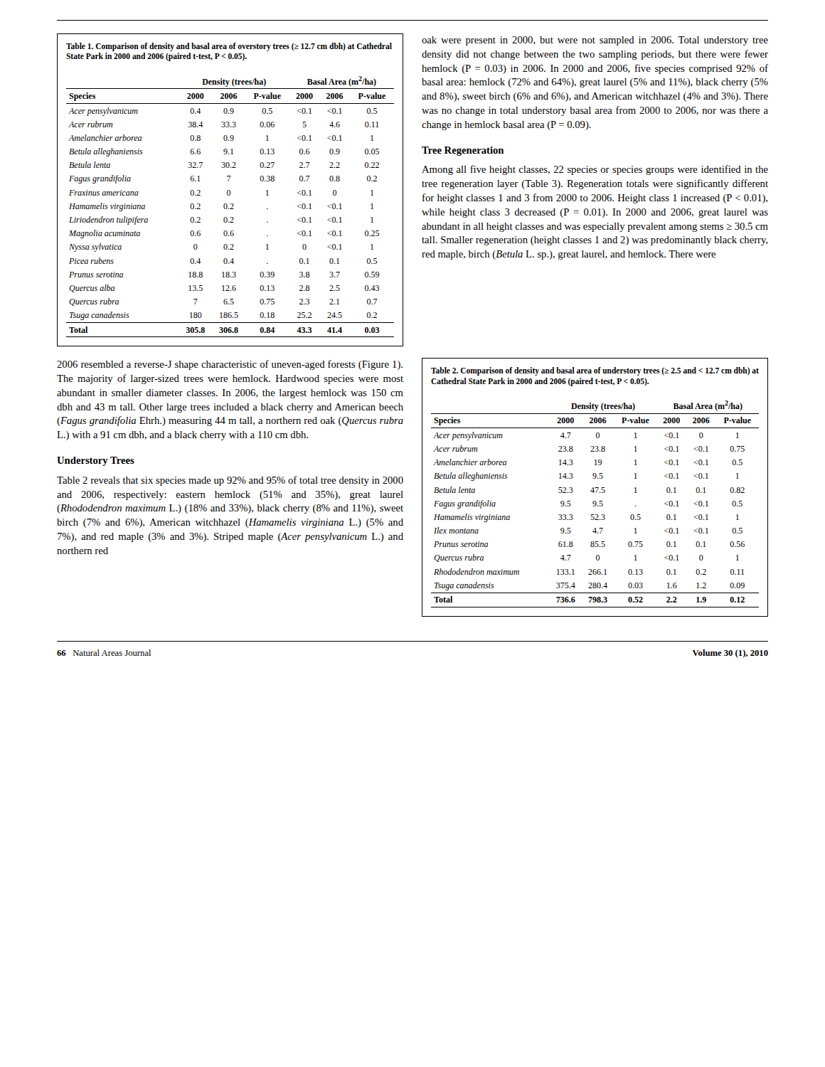Table 1. Comparison of density and basal area of overstory trees (≥ 12.7 cm dbh) at Cathedral State Park in 2000 and 2006 (paired t-test, P < 0.05).
| | Density (trees/ha) | Basal Area (m 2 /ha) |
| --- | --- | --- |
| Species | 2000 | 2006 | P-value | 2000 | 2006 | P-value |
| Acer pensylvanicum | 0.4 | 0.9 | 0.5 | <0.1 | <0.1 | 0.5 |
| Acer rubrum | 38.4 | 33.3 | 0.06 | 5 | 4.6 | 0.11 |
| Amelanchier arborea | 0.8 | 0.9 | 1 | <0.1 | <0.1 | 1 |
| Betula alleghaniensis | 6.6 | 9.1 | 0.13 | 0.6 | 0.9 | 0.05 |
| Betula lenta | 32.7 | 30.2 | 0.27 | 2.7 | 2.2 | 0.22 |
| Fagus grandifolia | 6.1 | 7 | 0.38 | 0.7 | 0.8 | 0.2 |
| Fraxinus americana | 0.2 | 0 | 1 | <0.1 | 0 | 1 |
| Hamamelis virginiana | 0.2 | 0.2 | . | <0.1 | <0.1 | 1 |
| Liriodendron tulipifera | 0.2 | 0.2 | . | <0.1 | <0.1 | 1 |
| Magnolia acuminata | 0.6 | 0.6 | . | <0.1 | <0.1 | 0.25 |
| Nyssa sylvatica | 0 | 0.2 | 1 | 0 | <0.1 | 1 |
| Picea rubens | 0.4 | 0.4 | . | 0.1 | 0.1 | 0.5 |
| Prunus serotina | 18.8 | 18.3 | 0.39 | 3.8 | 3.7 | 0.59 |
| Quercus alba | 13.5 | 12.6 | 0.13 | 2.8 | 2.5 | 0.43 |
| Quercus rubra | 7 | 6.5 | 0.75 | 2.3 | 2.1 | 0.7 |
| Tsuga canadensis | 180 | 186.5 | 0.18 | 25.2 | 24.5 | 0.2 |
| Total | 305.8 | 306.8 | 0.84 | 43.3 | 41.4 | 0.03 |
oak were present in 2000, but were not sampled in 2006. Total understory tree density did not change between the two sampling periods, but there were fewer hemlock (P = 0.03) in 2006. In 2000 and 2006, five species comprised 92% of basal area: hemlock (72% and 64%), great laurel (5% and 11%), black cherry (5% and 8%), sweet birch (6% and 6%), and American witchhazel (4% and 3%). There was no change in total understory basal area from 2000 to 2006, nor was there a change in hemlock basal area (P = 0.09).
Tree Regeneration
Among all five height classes, 22 species or species groups were identified in the tree regeneration layer (Table 3). Regeneration totals were significantly different for height classes 1 and 3 from 2000 to 2006. Height class 1 increased (P < 0.01), while height class 3 decreased (P = 0.01). In 2000 and 2006, great laurel was abundant in all height classes and was especially prevalent among stems ≥ 30.5 cm tall. Smaller regeneration (height classes 1 and 2) was predominantly black cherry, red maple, birch (Betula L. sp.), great laurel, and hemlock. There were
2006 resembled a reverse-J shape characteristic of uneven-aged forests (Figure 1). The majority of larger-sized trees were hemlock. Hardwood species were most abundant in smaller diameter classes. In 2006, the largest hemlock was 150 cm dbh and 43 m tall. Other large trees included a black cherry and American beech (Fagus grandifolia Ehrh.) measuring 44 m tall, a northern red oak (Quercus rubra L.) with a 91 cm dbh, and a black cherry with a 110 cm dbh.
Understory Trees
Table 2 reveals that six species made up 92% and 95% of total tree density in 2000 and 2006, respectively: eastern hemlock (51% and 35%), great laurel (Rhododendron maximum L.) (18% and 33%), black cherry (8% and 11%), sweet birch (7% and 6%), American witchhazel (Hamamelis virginiana L.) (5% and 7%), and red maple (3% and 3%). Striped maple (Acer pensylvanicum L.) and northern red
Table 2. Comparison of density and basal area of understory trees (≥ 2.5 and < 12.7 cm dbh) at Cathedral State Park in 2000 and 2006 (paired t-test, P < 0.05).
| | Density (trees/ha) | Basal Area (m 2 /ha) |
| --- | --- | --- |
| Species | 2000 | 2006 | P-value | 2000 | 2006 | P-value |
| Acer pensylvanicum | 4.7 | 0 | 1 | <0.1 | 0 | 1 |
| Acer rubrum | 23.8 | 23.8 | 1 | <0.1 | <0.1 | 0.75 |
| Amelanchier arborea | 14.3 | 19 | 1 | <0.1 | <0.1 | 0.5 |
| Betula alleghaniensis | 14.3 | 9.5 | 1 | <0.1 | <0.1 | 1 |
| Betula lenta | 52.3 | 47.5 | 1 | 0.1 | 0.1 | 0.82 |
| Fagus grandifolia | 9.5 | 9.5 | . | <0.1 | <0.1 | 0.5 |
| Hamamelis virginiana | 33.3 | 52.3 | 0.5 | 0.1 | <0.1 | 1 |
| Ilex montana | 9.5 | 4.7 | 1 | <0.1 | <0.1 | 0.5 |
| Prunus serotina | 61.8 | 85.5 | 0.75 | 0.1 | 0.1 | 0.56 |
| Quercus rubra | 4.7 | 0 | 1 | <0.1 | 0 | 1 |
| Rhododendron maximum | 133.1 | 266.1 | 0.13 | 0.1 | 0.2 | 0.11 |
| Tsuga canadensis | 375.4 | 280.4 | 0.03 | 1.6 | 1.2 | 0.09 |
| Total | 736.6 | 798.3 | 0.52 | 2.2 | 1.9 | 0.12 |
66 Natural Areas Journal
Volume 30 (1), 2010